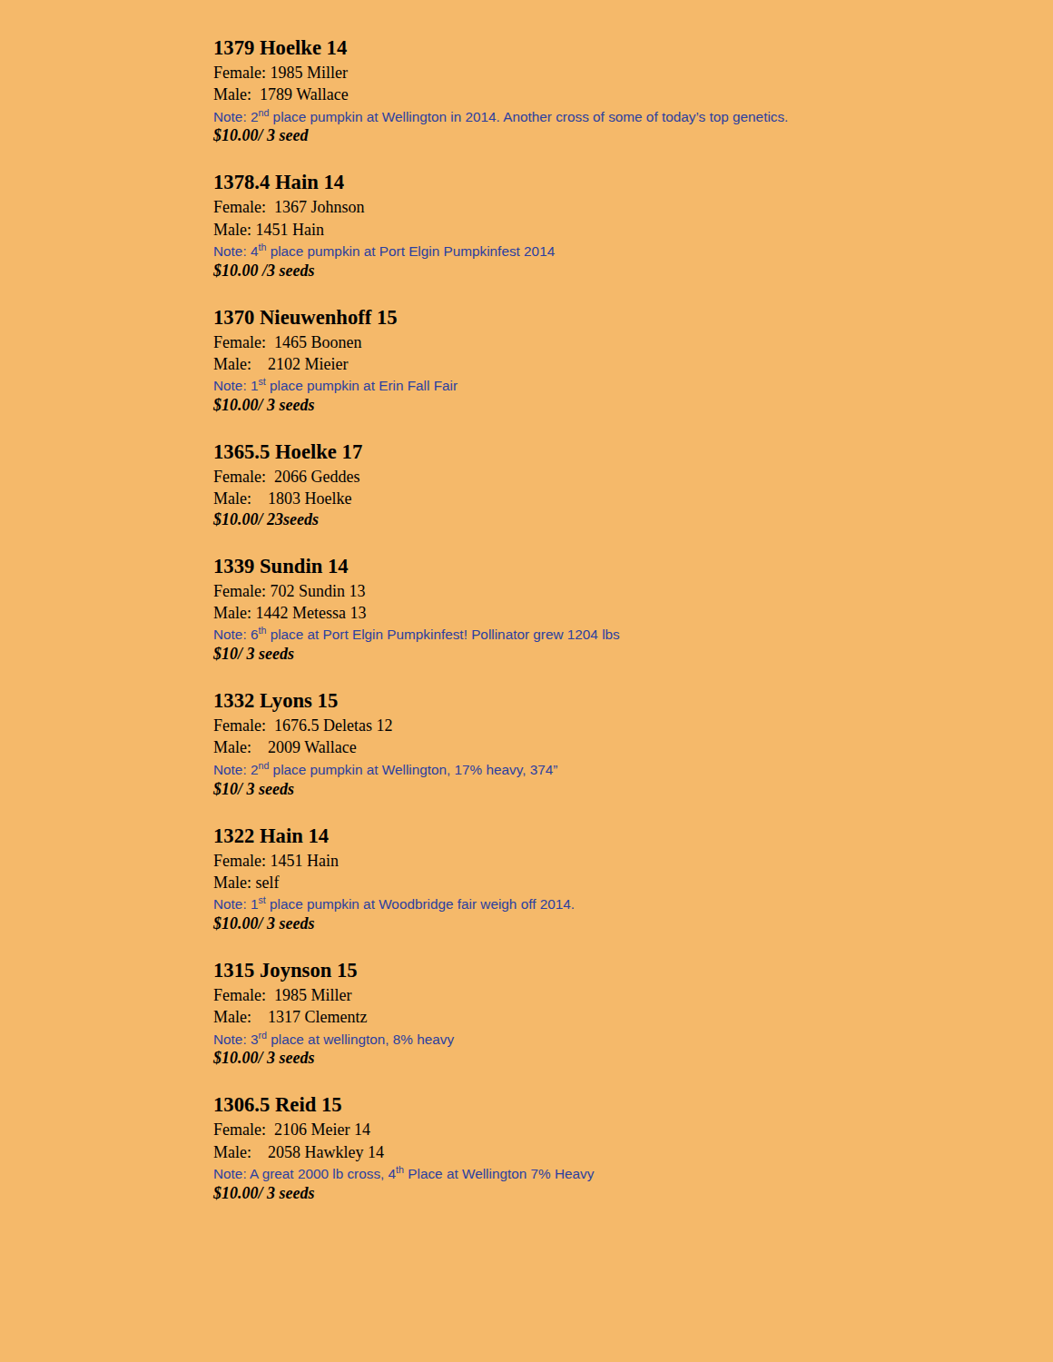1379 Hoelke 14
Female: 1985 Miller
Male: 1789 Wallace
Note: 2nd place pumpkin at Wellington in 2014. Another cross of some of today’s top genetics.
$10.00/ 3 seed
1378.4 Hain 14
Female: 1367 Johnson
Male: 1451 Hain
Note: 4th place pumpkin at Port Elgin Pumpkinfest 2014
$10.00 /3 seeds
1370 Nieuwenhoff 15
Female: 1465 Boonen
Male: 2102 Mieier
Note: 1st place pumpkin at Erin Fall Fair
$10.00/ 3 seeds
1365.5 Hoelke 17
Female: 2066 Geddes
Male: 1803 Hoelke
$10.00/ 23seeds
1339 Sundin 14
Female: 702 Sundin 13
Male: 1442 Metessa 13
Note: 6th place at Port Elgin Pumpkinfest! Pollinator grew 1204 lbs
$10/ 3 seeds
1332 Lyons 15
Female: 1676.5 Deletas 12
Male: 2009 Wallace
Note: 2nd place pumpkin at Wellington, 17% heavy, 374”
$10/ 3 seeds
1322 Hain 14
Female: 1451 Hain
Male: self
Note: 1st place pumpkin at Woodbridge fair weigh off 2014.
$10.00/ 3 seeds
1315 Joynson 15
Female: 1985 Miller
Male: 1317 Clementz
Note: 3rd place at wellington, 8% heavy
$10.00/ 3 seeds
1306.5 Reid 15
Female: 2106 Meier 14
Male: 2058 Hawkley 14
Note: A great 2000 lb cross, 4th Place at Wellington 7% Heavy
$10.00/ 3 seeds